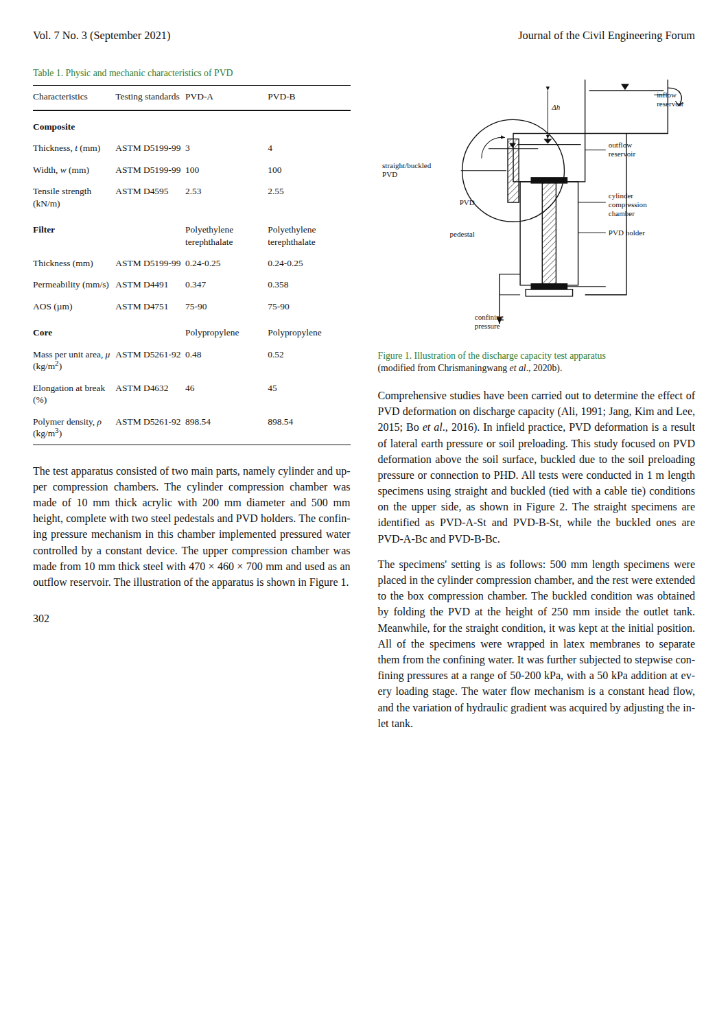Vol. 7 No. 3 (September 2021)
Journal of the Civil Engineering Forum
Table 1. Physic and mechanic characteristics of PVD
| Characteristics | Testing standards | PVD-A | PVD-B |
| --- | --- | --- | --- |
| Composite |
| Thickness, t (mm) | ASTM D5199-99 | 3 | 4 |
| Width, w (mm) | ASTM D5199-99 | 100 | 100 |
| Tensile strength (kN/m) | ASTM D4595 | 2.53 | 2.55 |
| Filter | | Polyethylene terephthalate | Polyethylene terephthalate |
| Thickness (mm) | ASTM D5199-99 | 0.24-0.25 | 0.24-0.25 |
| Permeability (mm/s) | ASTM D4491 | 0.347 | 0.358 |
| AOS (µm) | ASTM D4751 | 75-90 | 75-90 |
| Core | | Polypropylene | Polypropylene |
| Mass per unit area, μ (kg/m 2 ) | ASTM D5261-92 | 0.48 | 0.52 |
| Elongation at break (%) | ASTM D4632 | 46 | 45 |
| Polymer density, ρ (kg/m 3 ) | ASTM D5261-92 | 898.54 | 898.54 |
The test apparatus consisted of two main parts, namely cylinder and upper compression chambers. The cylinder compression chamber was made of 10 mm thick acrylic with 200 mm diameter and 500 mm height, complete with two steel pedestals and PVD holders. The confining pressure mechanism in this chamber implemented pressured water controlled by a constant device. The upper compression chamber was made from 10 mm thick steel with 470 × 460 × 700 mm and used as an outflow reservoir. The illustration of the apparatus is shown in Figure 1.
302
Δh inflow reservoir outflow reservoir cylinder compression chamber PVD holder straight/buckled PVD PVD pedestal confining pressure
Figure 1. Illustration of the discharge capacity test apparatus
(modified from Chrismaningwang et al., 2020b).
Comprehensive studies have been carried out to determine the effect of PVD deformation on discharge capacity (Ali, 1991; Jang, Kim and Lee, 2015; Bo et al., 2016). In infield practice, PVD deformation is a result of lateral earth pressure or soil preloading. This study focused on PVD deformation above the soil surface, buckled due to the soil preloading pressure or connection to PHD. All tests were conducted in 1 m length specimens using straight and buckled (tied with a cable tie) conditions on the upper side, as shown in Figure 2. The straight specimens are identified as PVD-A-St and PVD-B-St, while the buckled ones are PVD-A-Bc and PVD-B-Bc.
The specimens' setting is as follows: 500 mm length specimens were placed in the cylinder compression chamber, and the rest were extended to the box compression chamber. The buckled condition was obtained by folding the PVD at the height of 250 mm inside the outlet tank. Meanwhile, for the straight condition, it was kept at the initial position. All of the specimens were wrapped in latex membranes to separate them from the confining water. It was further subjected to stepwise confining pressures at a range of 50-200 kPa, with a 50 kPa addition at every loading stage. The water flow mechanism is a constant head flow, and the variation of hydraulic gradient was acquired by adjusting the inlet tank.